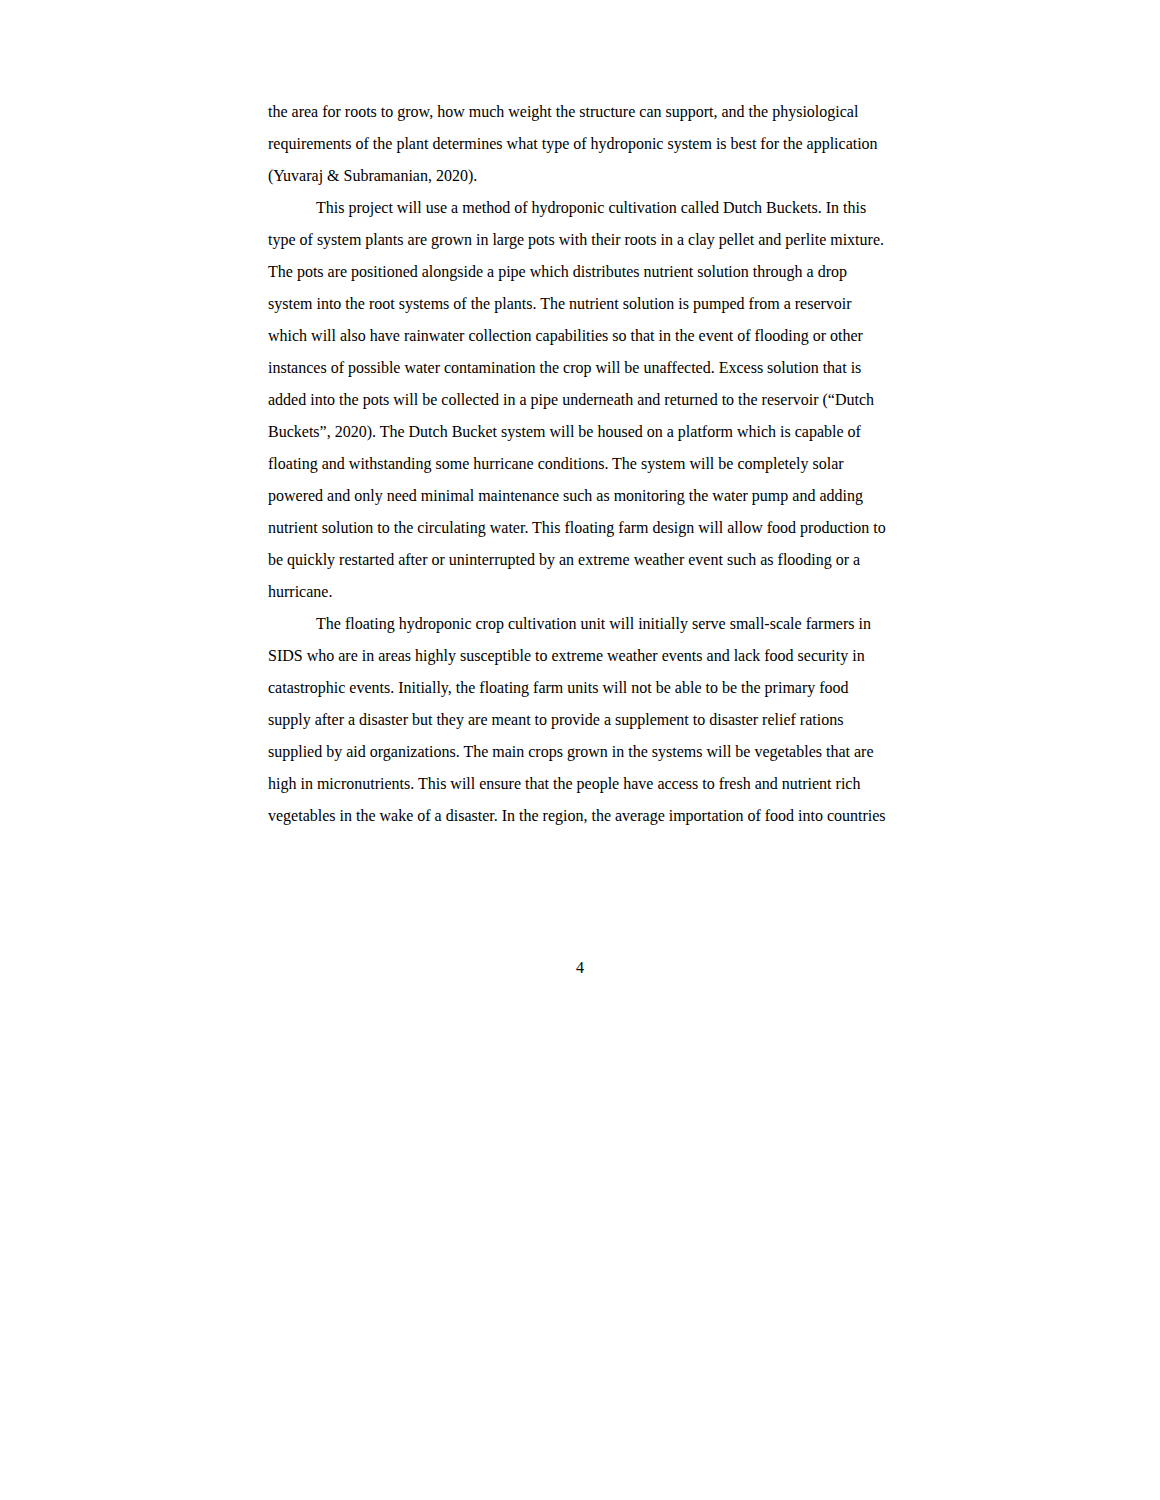the area for roots to grow, how much weight the structure can support, and the physiological requirements of the plant determines what type of hydroponic system is best for the application (Yuvaraj & Subramanian, 2020).
This project will use a method of hydroponic cultivation called Dutch Buckets. In this type of system plants are grown in large pots with their roots in a clay pellet and perlite mixture. The pots are positioned alongside a pipe which distributes nutrient solution through a drop system into the root systems of the plants. The nutrient solution is pumped from a reservoir which will also have rainwater collection capabilities so that in the event of flooding or other instances of possible water contamination the crop will be unaffected. Excess solution that is added into the pots will be collected in a pipe underneath and returned to the reservoir (“Dutch Buckets”, 2020). The Dutch Bucket system will be housed on a platform which is capable of floating and withstanding some hurricane conditions. The system will be completely solar powered and only need minimal maintenance such as monitoring the water pump and adding nutrient solution to the circulating water. This floating farm design will allow food production to be quickly restarted after or uninterrupted by an extreme weather event such as flooding or a hurricane.
The floating hydroponic crop cultivation unit will initially serve small-scale farmers in SIDS who are in areas highly susceptible to extreme weather events and lack food security in catastrophic events. Initially, the floating farm units will not be able to be the primary food supply after a disaster but they are meant to provide a supplement to disaster relief rations supplied by aid organizations. The main crops grown in the systems will be vegetables that are high in micronutrients. This will ensure that the people have access to fresh and nutrient rich vegetables in the wake of a disaster. In the region, the average importation of food into countries
4